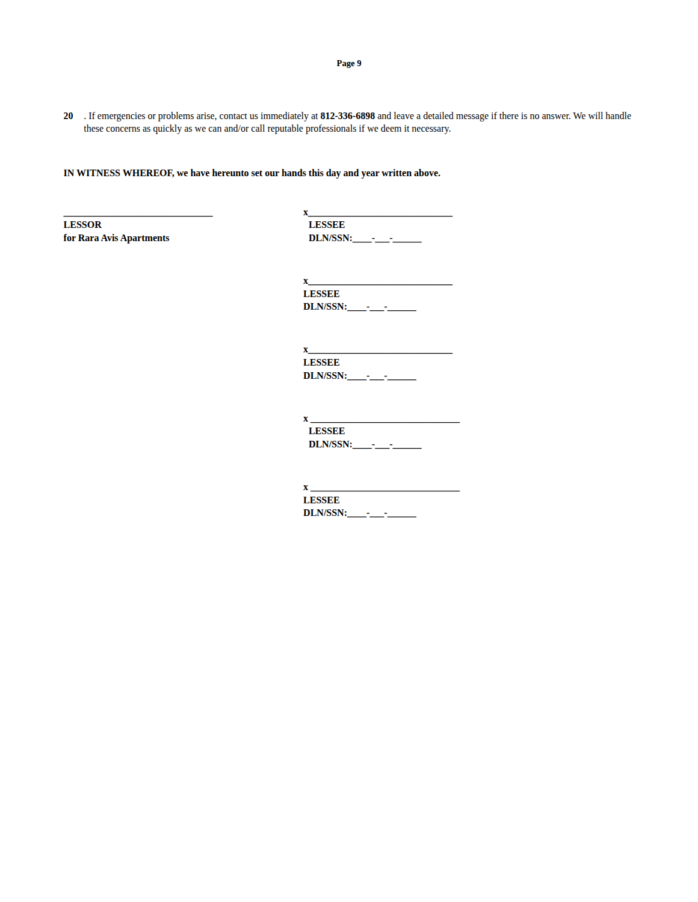Page 9
20. If emergencies or problems arise, contact us immediately at 812-336-6898 and leave a detailed message if there is no answer. We will handle these concerns as quickly as we can and/or call reputable professionals if we deem it necessary.
IN WITNESS WHEREOF, we have hereunto set our hands this day and year written above.
| _______________________________ LESSOR for Rara Avis Apartments | x______________________________ LESSEE DLN/SSN:____-___-______ |
| | x______________________________ LESSEE DLN/SSN:____-___-______ |
| | x______________________________ LESSEE DLN/SSN:____-___-______ |
| | x _______________________________ LESSEE DLN/SSN:____-___-______ |
| | x _______________________________ LESSEE DLN/SSN:____-___-______ |